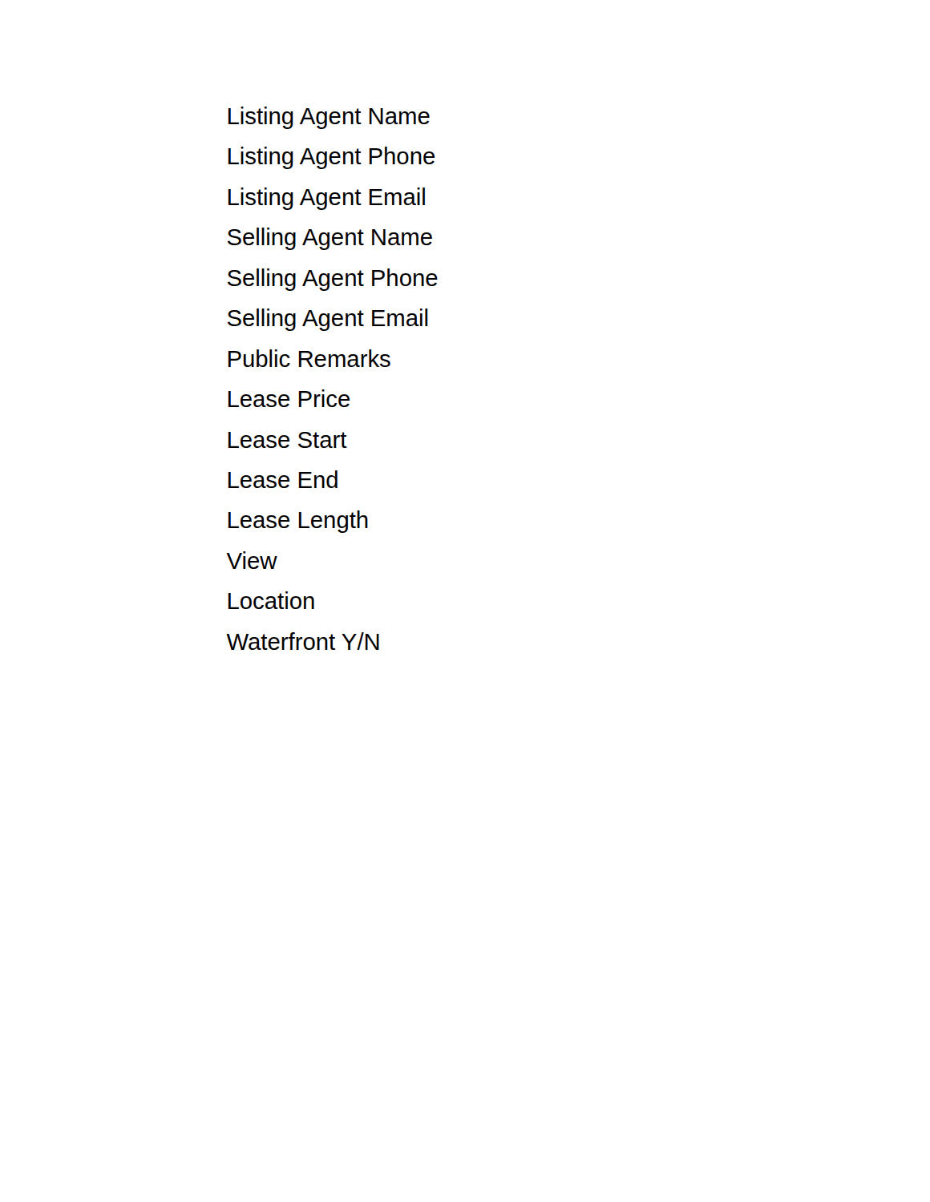Listing Agent Name
Listing Agent Phone
Listing Agent Email
Selling Agent Name
Selling Agent Phone
Selling Agent Email
Public Remarks
Lease Price
Lease Start
Lease End
Lease Length
View
Location
Waterfront Y/N